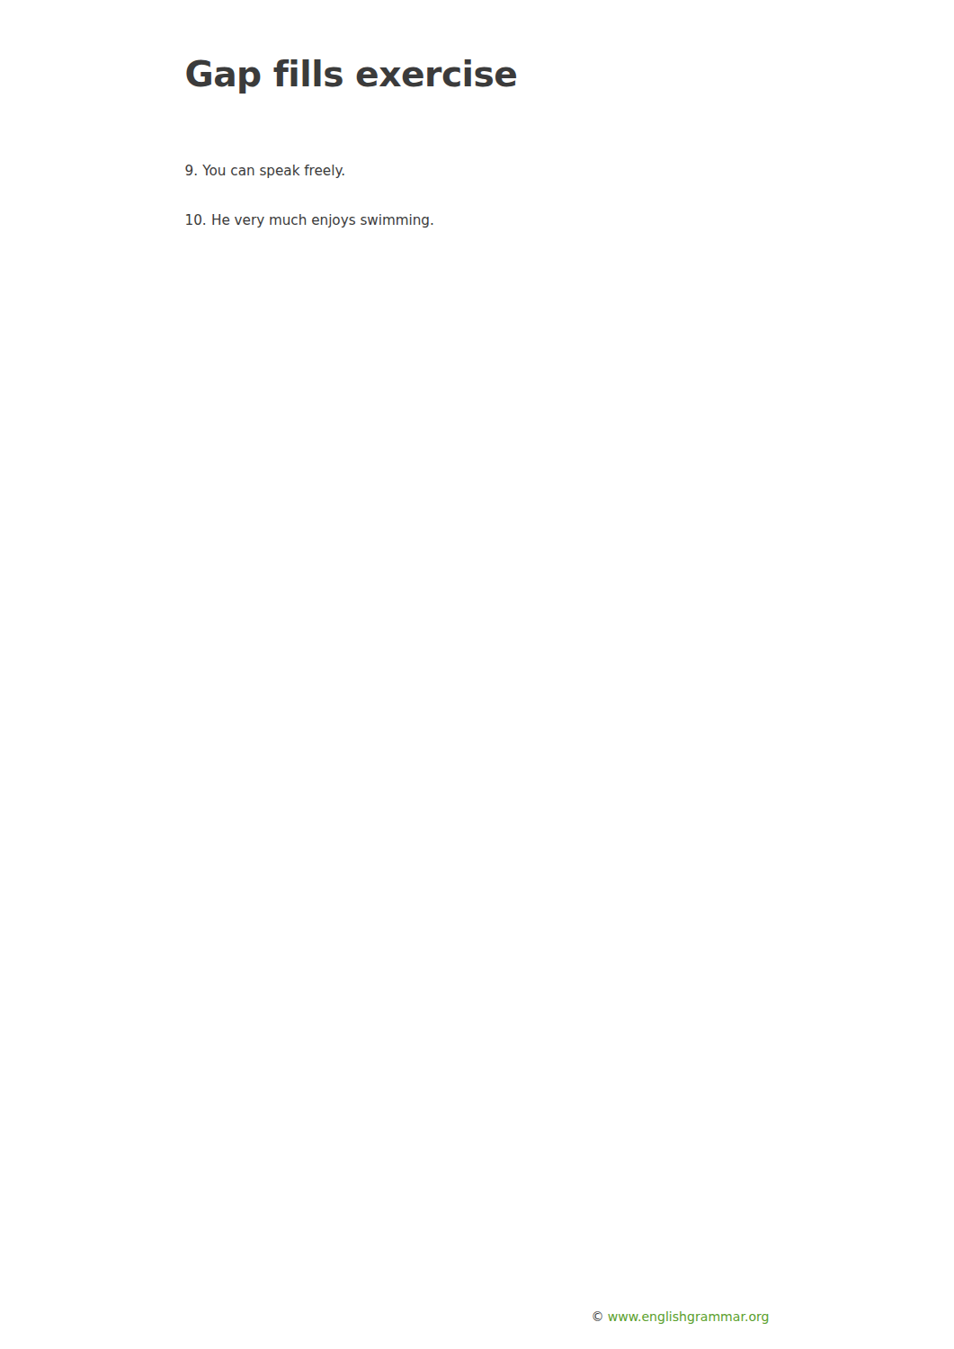Gap fills exercise
9. You can speak freely.
10. He very much enjoys swimming.
©www.englishgrammar.org